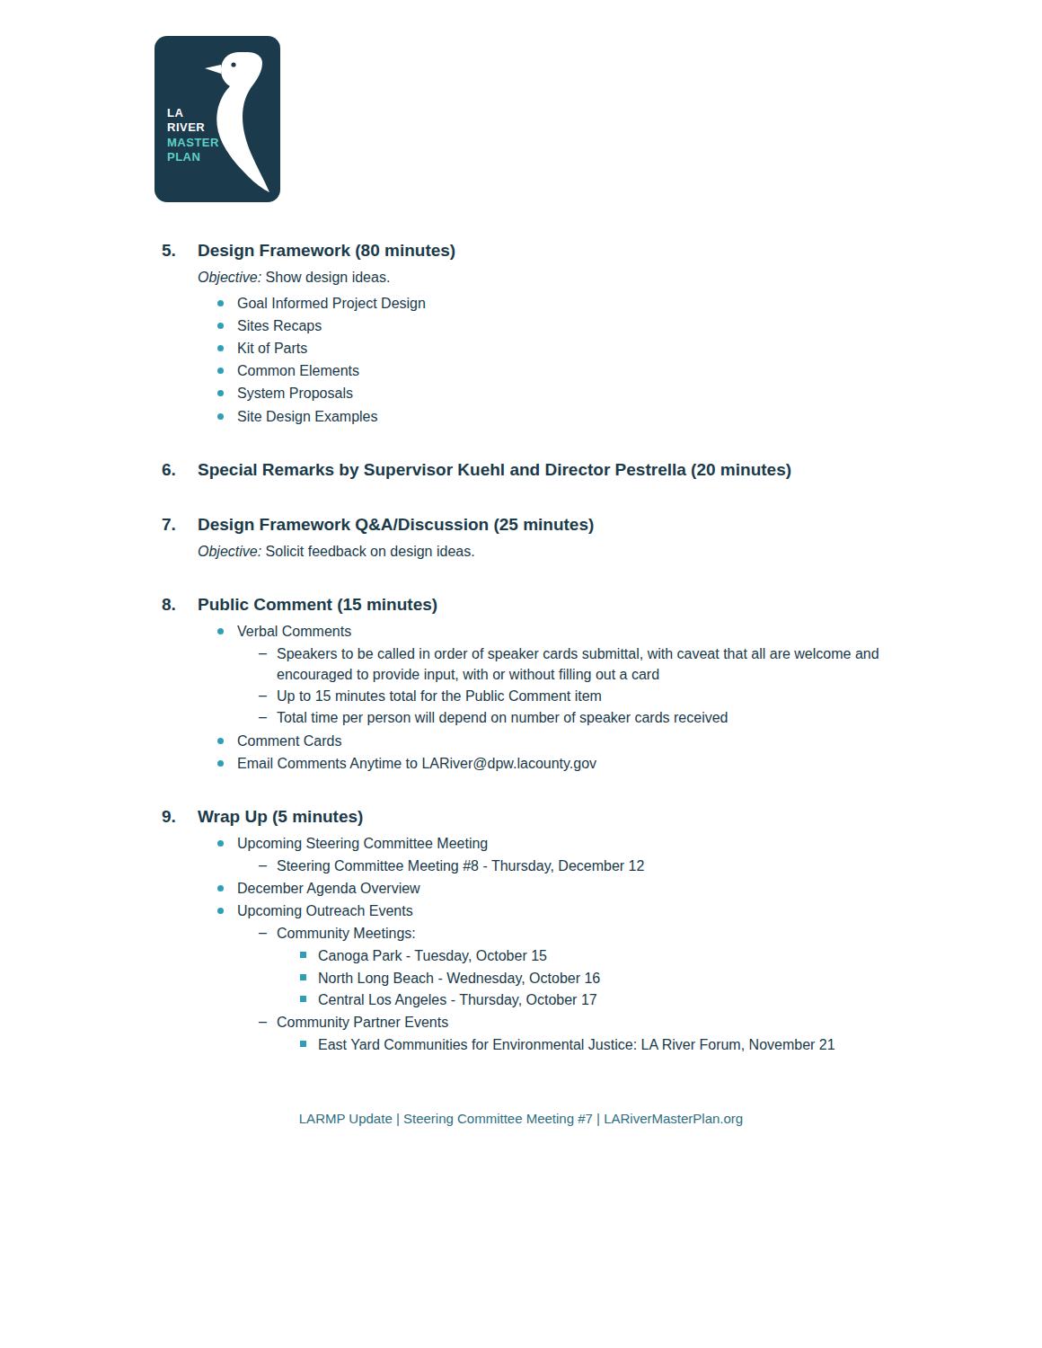LA
RIVER
MASTER
PLAN
Design Framework (80 minutes)
Objective: Show design ideas.
Goal Informed Project Design
Sites Recaps
Kit of Parts
Common Elements
System Proposals
Site Design Examples
Special Remarks by Supervisor Kuehl and Director Pestrella (20 minutes)
Design Framework Q&A/Discussion (25 minutes)
Objective: Solicit feedback on design ideas.
Public Comment (15 minutes)
Verbal Comments
Speakers to be called in order of speaker cards submittal, with caveat that all are welcome and encouraged to provide input, with or without filling out a card
Up to 15 minutes total for the Public Comment item
Total time per person will depend on number of speaker cards received
Comment Cards
Email Comments Anytime to LARiver@dpw.lacounty.gov
Wrap Up (5 minutes)
Upcoming Steering Committee Meeting
Steering Committee Meeting #8 - Thursday, December 12
December Agenda Overview
Upcoming Outreach Events
Community Meetings:
Canoga Park - Tuesday, October 15
North Long Beach - Wednesday, October 16
Central Los Angeles - Thursday, October 17
Community Partner Events
East Yard Communities for Environmental Justice: LA River Forum, November 21
LARMP Update | Steering Committee Meeting #7 | LARiverMasterPlan.org